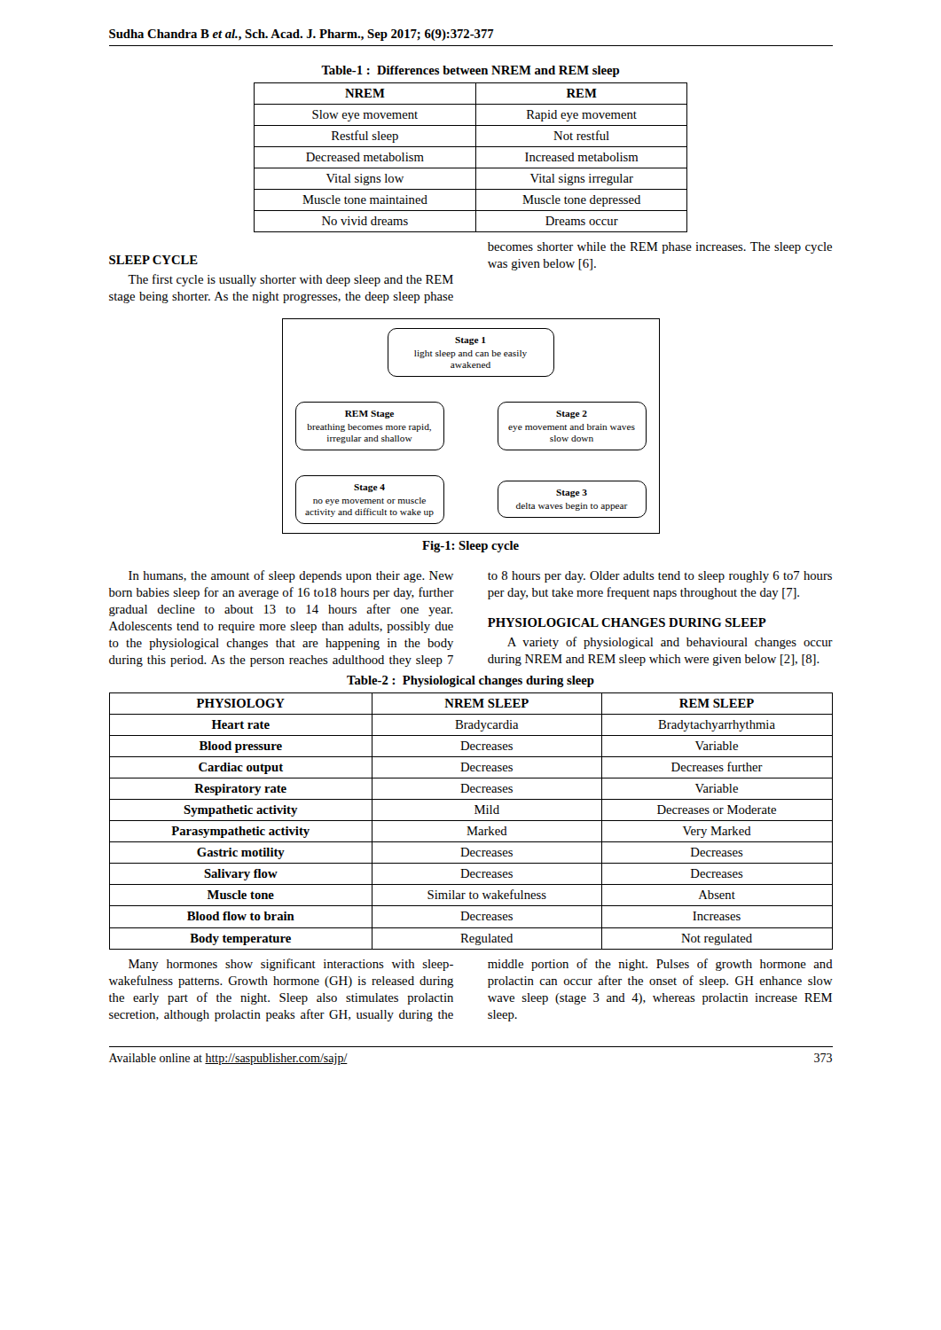Sudha Chandra B et al., Sch. Acad. J. Pharm., Sep 2017; 6(9):372-377
Table‑1 : Differences between NREM and REM sleep
| NREM | REM |
| --- | --- |
| Slow eye movement | Rapid eye movement |
| Restful sleep | Not restful |
| Decreased metabolism | Increased metabolism |
| Vital signs low | Vital signs irregular |
| Muscle tone maintained | Muscle tone depressed |
| No vivid dreams | Dreams occur |
Sleep cycle
The first cycle is usually shorter with deep sleep and the REM stage being shorter. As the night progresses, the deep sleep phase becomes shorter while the REM phase increases. The sleep cycle was given below [6].
Stage 1light sleep and can be easily awakened
REM Stagebreathing becomes more rapid, irregular and shallow
Stage 2eye movement and brain waves slow down
Stage 4no eye movement or muscle activity and difficult to wake up
Stage 3delta waves begin to appear
Fig‑1: Sleep cycle
In humans, the amount of sleep depends upon their age. New born babies sleep for an average of 16 to18 hours per day, further gradual decline to about 13 to 14 hours after one year. Adolescents tend to require more sleep than adults, possibly due to the physiological changes that are happening in the body during this period. As the person reaches adulthood they sleep 7 to 8 hours per day. Older adults tend to sleep roughly 6 to7 hours per day, but take more frequent naps throughout the day [7].
Physiological changes during sleep
A variety of physiological and behavioural changes occur during NREM and REM sleep which were given below [2], [8].
Table‑2 : Physiological changes during sleep
| PHYSIOLOGY | NREM SLEEP | REM SLEEP |
| --- | --- | --- |
| Heart rate | Bradycardia | Bradytachyarrhythmia |
| Blood pressure | Decreases | Variable |
| Cardiac output | Decreases | Decreases further |
| Respiratory rate | Decreases | Variable |
| Sympathetic activity | Mild | Decreases or Moderate |
| Parasympathetic activity | Marked | Very Marked |
| Gastric motility | Decreases | Decreases |
| Salivary flow | Decreases | Decreases |
| Muscle tone | Similar to wakefulness | Absent |
| Blood flow to brain | Decreases | Increases |
| Body temperature | Regulated | Not regulated |
Many hormones show significant interactions with sleep-wakefulness patterns. Growth hormone (GH) is released during the early part of the night. Sleep also stimulates prolactin secretion, although prolactin peaks after GH, usually during the middle portion of the night. Pulses of growth hormone and prolactin can occur after the onset of sleep. GH enhance slow wave sleep (stage 3 and 4), whereas prolactin increase REM sleep.
Available online at http://saspublisher.com/sajp/ 373